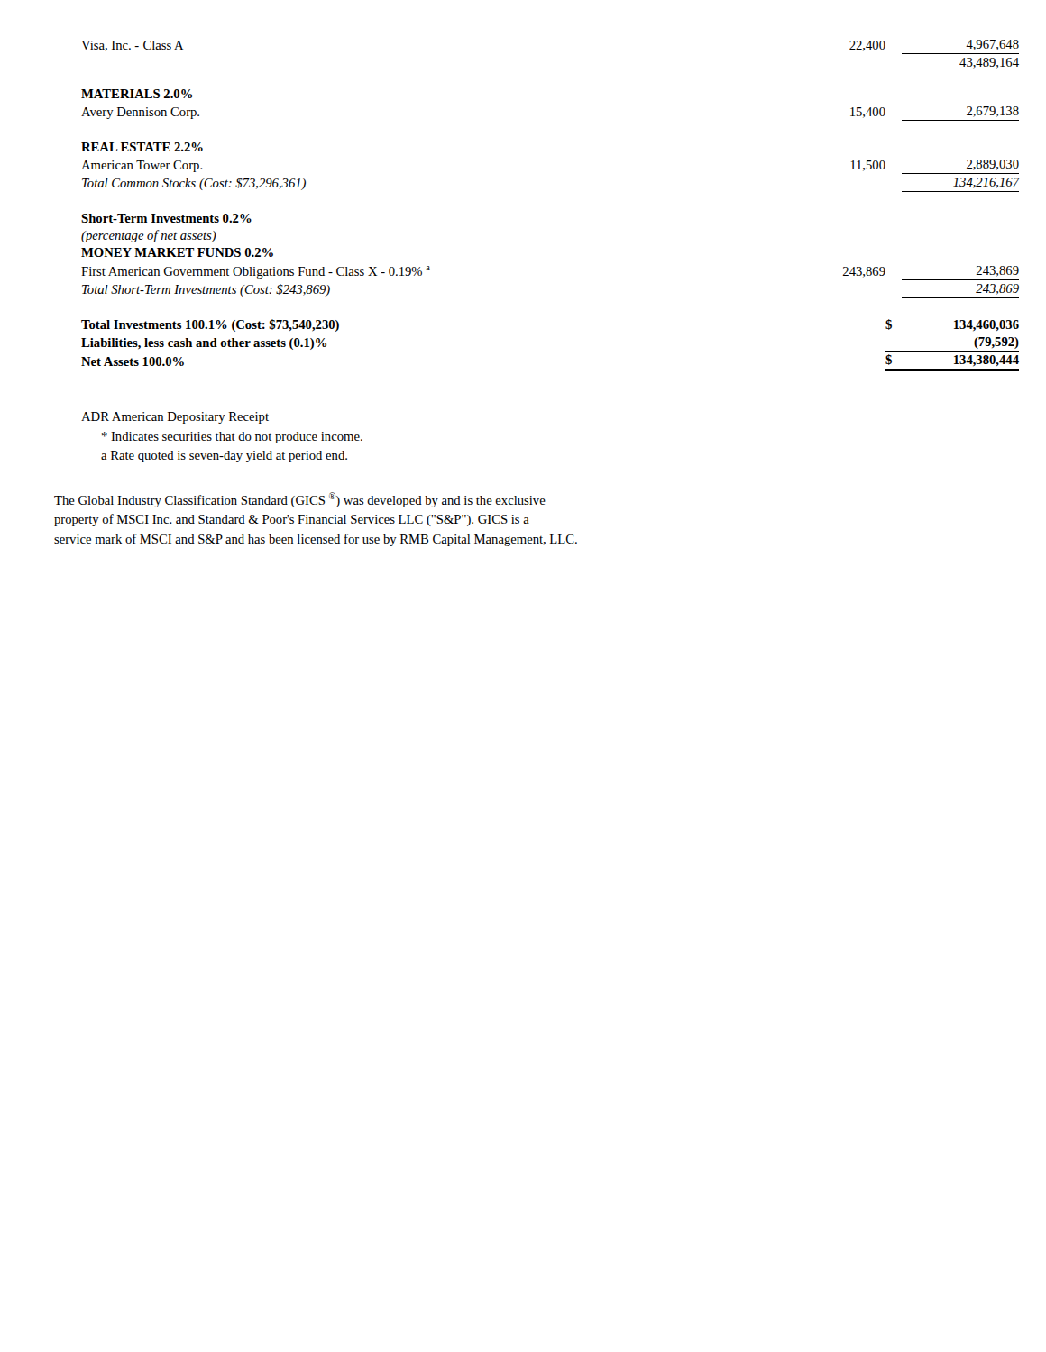| Visa, Inc. - Class A | 22,400 | | 4,967,648 |
| | | | 43,489,164 |
| MATERIALS 2.0% | | | |
| Avery Dennison Corp. | 15,400 | | 2,679,138 |
| REAL ESTATE 2.2% | | | |
| American Tower Corp. | 11,500 | | 2,889,030 |
| Total Common Stocks (Cost: $73,296,361) | | | 134,216,167 |
| Short-Term Investments 0.2% | | | |
| (percentage of net assets) | | | |
| MONEY MARKET FUNDS 0.2% | | | |
| First American Government Obligations Fund - Class X - 0.19% a | 243,869 | | 243,869 |
| Total Short-Term Investments (Cost: $243,869) | | | 243,869 |
| Total Investments 100.1% (Cost: $73,540,230) | | $ | 134,460,036 |
| Liabilities, less cash and other assets (0.1)% | | | (79,592) |
| Net Assets 100.0% | | $ | 134,380,444 |
ADR American Depositary Receipt
* Indicates securities that do not produce income.
a Rate quoted is seven-day yield at period end.
The Global Industry Classification Standard (GICS ®) was developed by and is the exclusive
property of MSCI Inc. and Standard & Poor's Financial Services LLC ("S&P"). GICS is a
service mark of MSCI and S&P and has been licensed for use by RMB Capital Management, LLC.